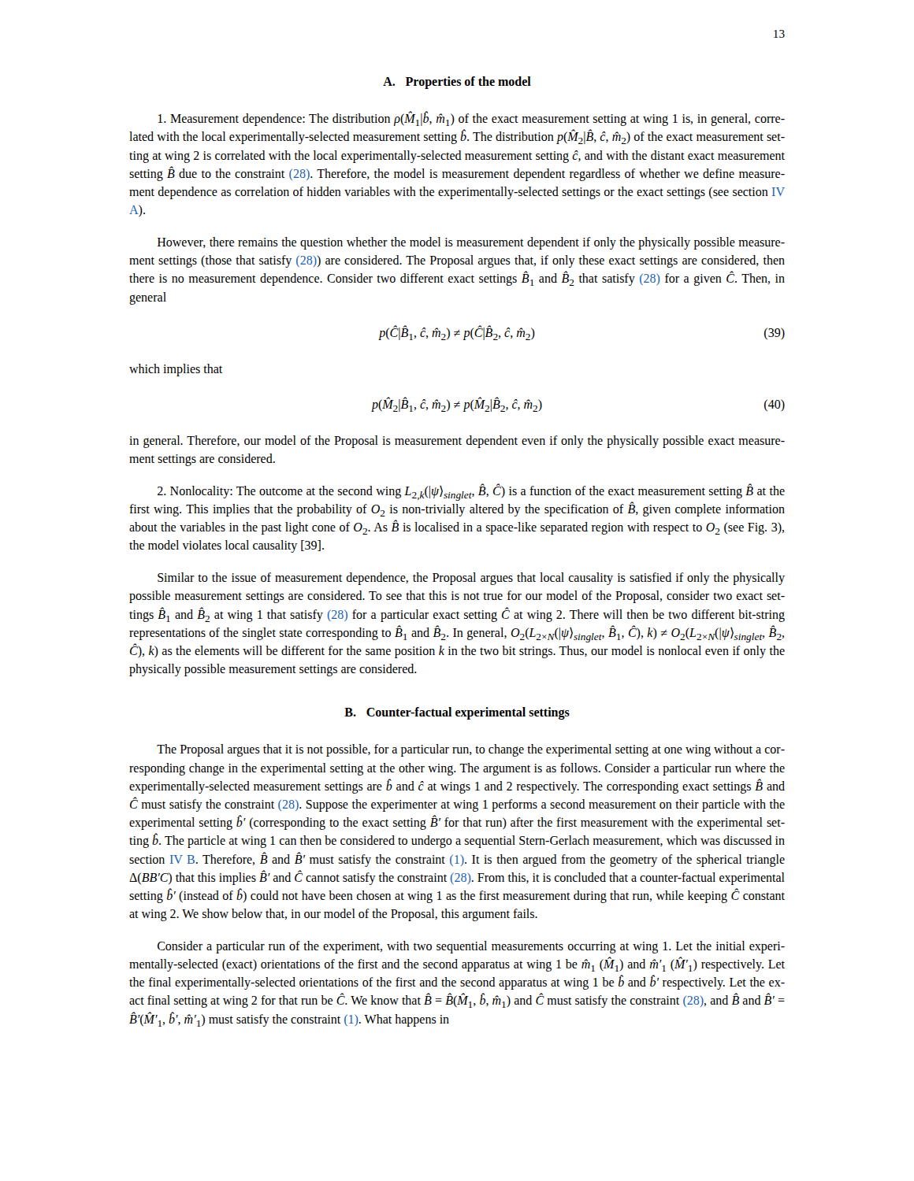13
A. Properties of the model
1. Measurement dependence: The distribution ρ(M̂1|b̂, m̂1) of the exact measurement setting at wing 1 is, in general, correlated with the local experimentally-selected measurement setting b̂. The distribution p(M̂2|B̂, ĉ, m̂2) of the exact measurement setting at wing 2 is correlated with the local experimentally-selected measurement setting ĉ, and with the distant exact measurement setting B̂ due to the constraint (28). Therefore, the model is measurement dependent regardless of whether we define measurement dependence as correlation of hidden variables with the experimentally-selected settings or the exact settings (see section IV A).
However, there remains the question whether the model is measurement dependent if only the physically possible measurement settings (those that satisfy (28)) are considered. The Proposal argues that, if only these exact settings are considered, then there is no measurement dependence. Consider two different exact settings B̂1 and B̂2 that satisfy (28) for a given Ĉ. Then, in general
p(Ĉ|B̂1, ĉ, m̂2) ≠ p(Ĉ|B̂2, ĉ, m̂2) (39)
which implies that
p(M̂2|B̂1, ĉ, m̂2) ≠ p(M̂2|B̂2, ĉ, m̂2) (40)
in general. Therefore, our model of the Proposal is measurement dependent even if only the physically possible exact measurement settings are considered.
2. Nonlocality: The outcome at the second wing L2,k(|ψ⟩singlet, B̂, Ĉ) is a function of the exact measurement setting B̂ at the first wing. This implies that the probability of O2 is non-trivially altered by the specification of B̂, given complete information about the variables in the past light cone of O2. As B̂ is localised in a space-like separated region with respect to O2 (see Fig. 3), the model violates local causality [39].
Similar to the issue of measurement dependence, the Proposal argues that local causality is satisfied if only the physically possible measurement settings are considered. To see that this is not true for our model of the Proposal, consider two exact settings B̂1 and B̂2 at wing 1 that satisfy (28) for a particular exact setting Ĉ at wing 2. There will then be two different bit-string representations of the singlet state corresponding to B̂1 and B̂2. In general, O2(L2×N(|ψ⟩singlet, B̂1, Ĉ), k) ≠ O2(L2×N(|ψ⟩singlet, B̂2, Ĉ), k) as the elements will be different for the same position k in the two bit strings. Thus, our model is nonlocal even if only the physically possible measurement settings are considered.
B. Counter-factual experimental settings
The Proposal argues that it is not possible, for a particular run, to change the experimental setting at one wing without a corresponding change in the experimental setting at the other wing. The argument is as follows. Consider a particular run where the experimentally-selected measurement settings are b̂ and ĉ at wings 1 and 2 respectively. The corresponding exact settings B̂ and Ĉ must satisfy the constraint (28). Suppose the experimenter at wing 1 performs a second measurement on their particle with the experimental setting b̂′ (corresponding to the exact setting B̂′ for that run) after the first measurement with the experimental setting b̂. The particle at wing 1 can then be considered to undergo a sequential Stern-Gerlach measurement, which was discussed in section IV B. Therefore, B̂ and B̂′ must satisfy the constraint (1). It is then argued from the geometry of the spherical triangle Δ(BB′C) that this implies B̂′ and Ĉ cannot satisfy the constraint (28). From this, it is concluded that a counter-factual experimental setting b̂′ (instead of b̂) could not have been chosen at wing 1 as the first measurement during that run, while keeping Ĉ constant at wing 2. We show below that, in our model of the Proposal, this argument fails.
Consider a particular run of the experiment, with two sequential measurements occurring at wing 1. Let the initial experimentally-selected (exact) orientations of the first and the second apparatus at wing 1 be m̂1 (M̂1) and m̂′1 (M̂′1) respectively. Let the final experimentally-selected orientations of the first and the second apparatus at wing 1 be b̂ and b̂′ respectively. Let the exact final setting at wing 2 for that run be Ĉ. We know that B̂ = B̂(M̂1, b̂, m̂1) and Ĉ must satisfy the constraint (28), and B̂ and B̂′ = B̂′(M̂′1, b̂′, m̂′1) must satisfy the constraint (1). What happens in